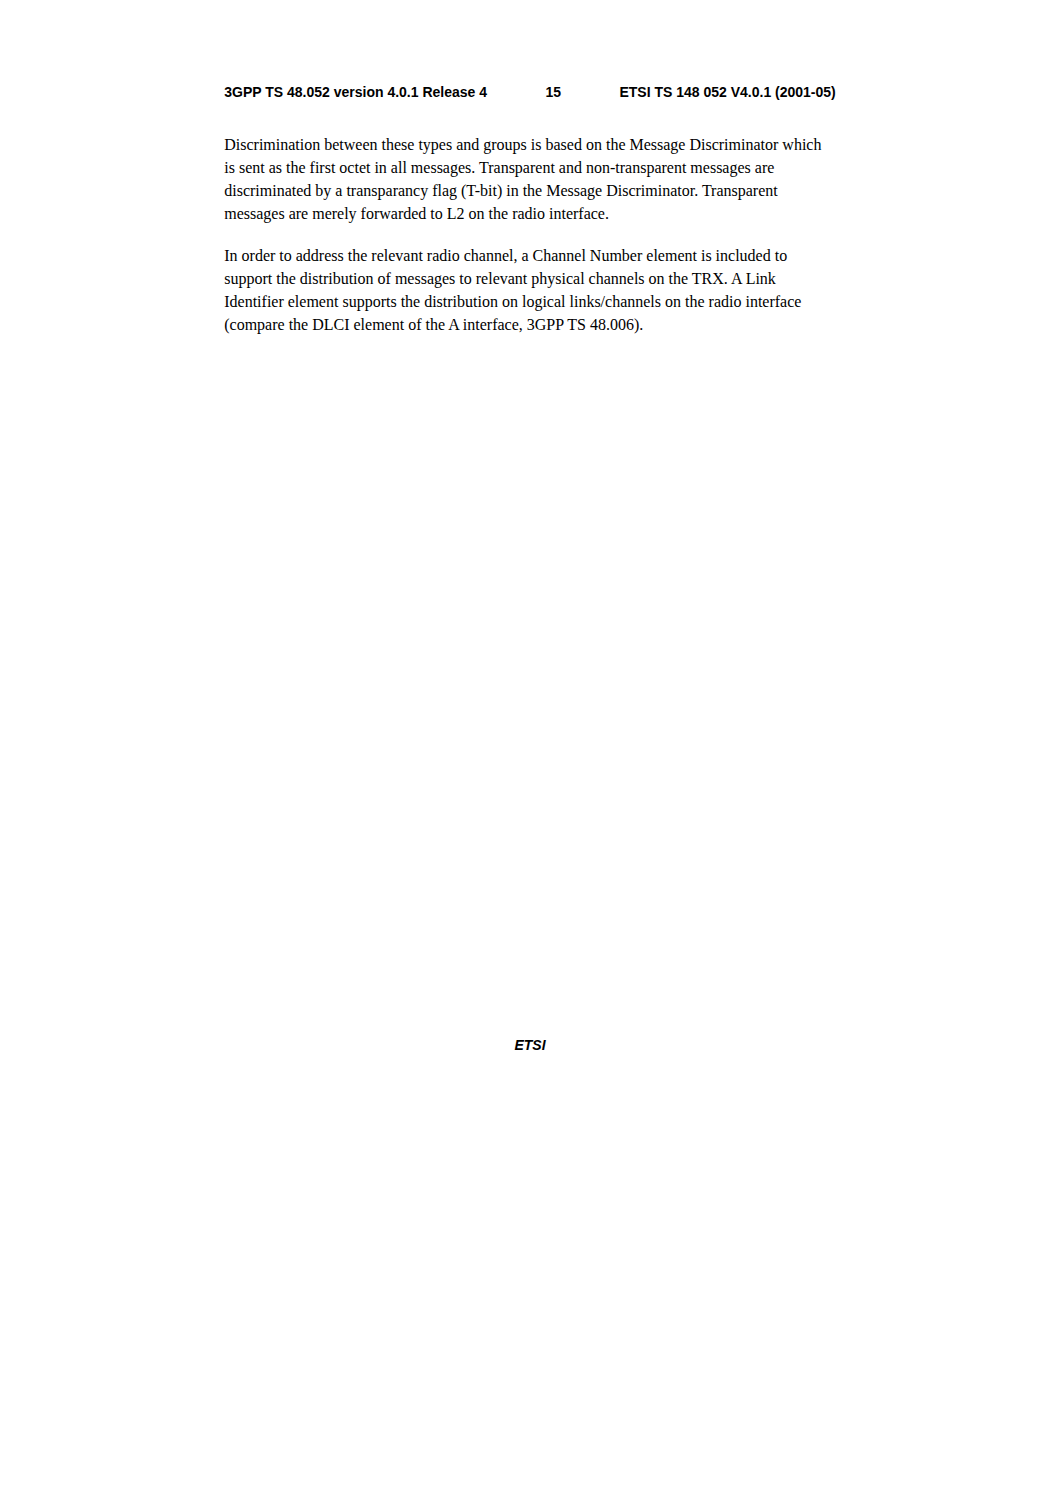3GPP TS 48.052 version 4.0.1 Release 4 15 ETSI TS 148 052 V4.0.1 (2001-05)
Discrimination between these types and groups is based on the Message Discriminator which is sent as the first octet in all messages. Transparent and non-transparent messages are discriminated by a transparancy flag (T-bit) in the Message Discriminator. Transparent messages are merely forwarded to L2 on the radio interface.
In order to address the relevant radio channel, a Channel Number element is included to support the distribution of messages to relevant physical channels on the TRX. A Link Identifier element supports the distribution on logical links/channels on the radio interface (compare the DLCI element of the A interface, 3GPP TS 48.006).
ETSI